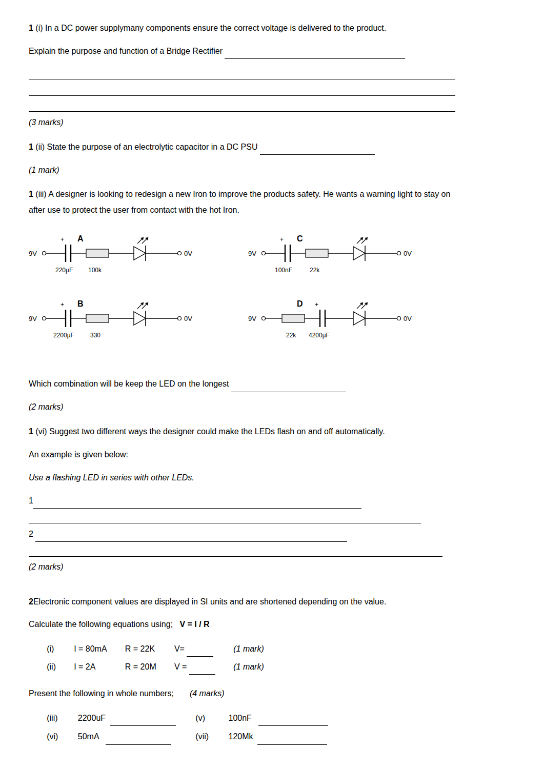1 (i) In a DC power supplymany components ensure the correct voltage is delivered to the product.
Explain the purpose and function of a Bridge Rectifier
(3 marks)
1 (ii) State the purpose of an electrolytic capacitor in a DC PSU
(1 mark)
1 (iii) A designer is looking to redesign a new Iron to improve the products safety. He wants a warning light to stay on after use to protect the user from contact with the hot Iron.
| A 9V + 0V 220µF 100k | C 9V + 0V 100nF 22k |
| B 9V + 0V 2200µF 330 | D 9V + 0V 22k 4200µF |
Which combination will be keep the LED on the longest
(2 marks)
1 (vi) Suggest two different ways the designer could make the LEDs flash on and off automatically.
An example is given below:
Use a flashing LED in series with other LEDs.
1
2
(2 marks)
2 Electronic component values are displayed in SI units and are shortened depending on the value.
Calculate the following equations using; V = I / R
| (i) | I = 80mA | R = 22K | V= | (1 mark) |
| (ii) | I = 2A | R = 20M | V = | (1 mark) |
Present the following in whole numbers; (4 marks)
| (iii) | 2200uF | (v) | 100nF |
| (vi) | 50mA | (vii) | 120Mk |